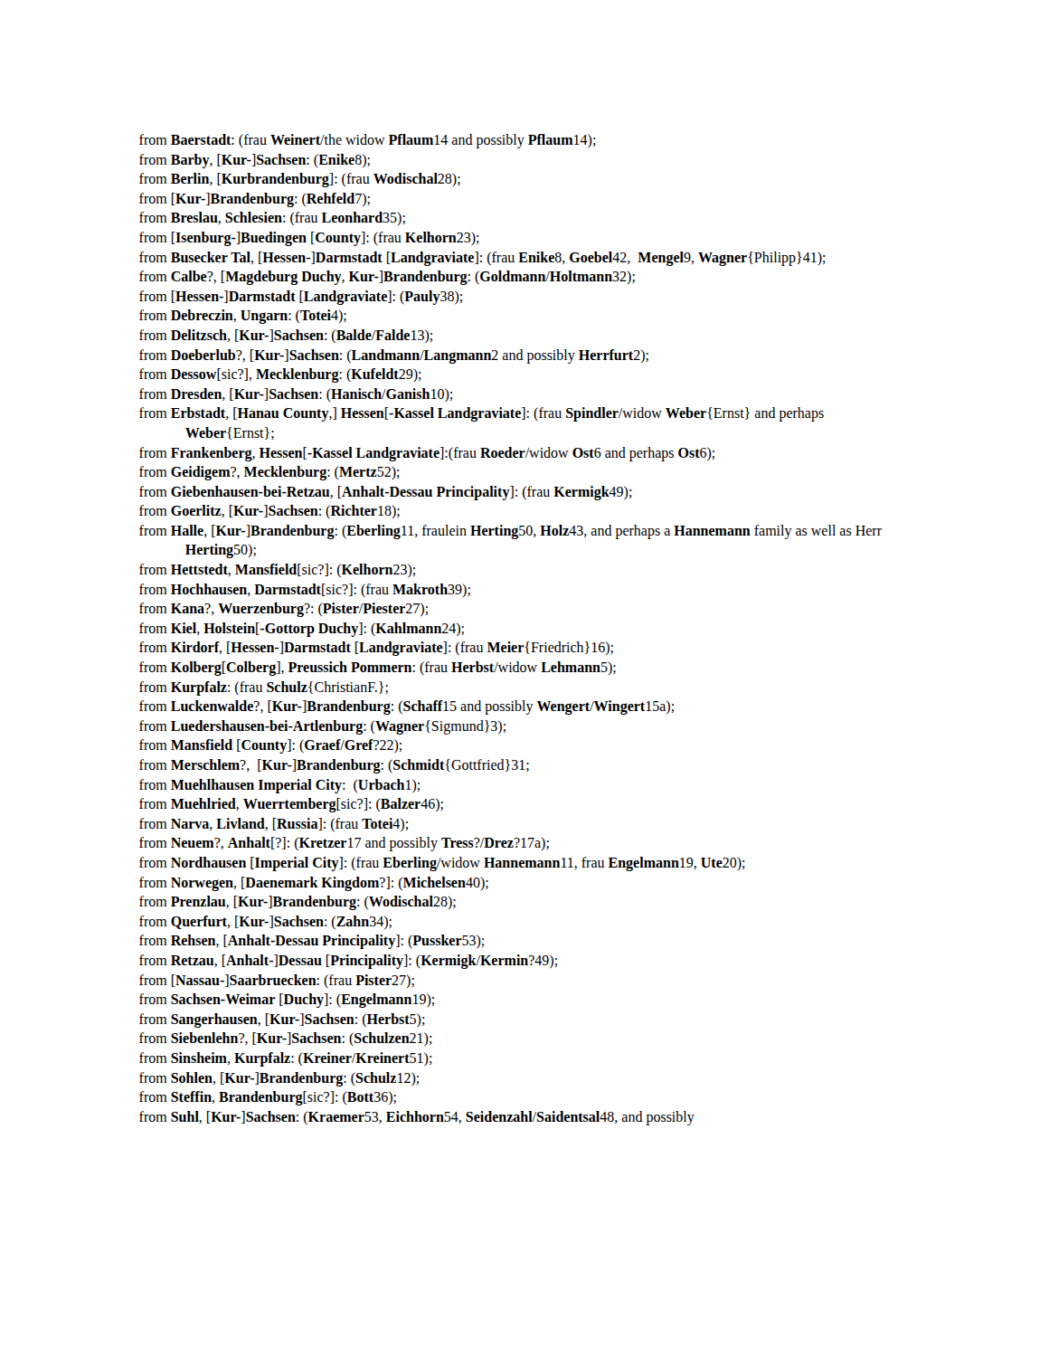from Baerstadt: (frau Weinert/the widow Pflaum14 and possibly Pflaum14);
from Barby, [Kur-]Sachsen: (Enike8);
from Berlin, [Kurbrandenburg]: (frau Wodischal28);
from [Kur-]Brandenburg: (Rehfeld7);
from Breslau, Schlesien: (frau Leonhard35);
from [Isenburg-]Buedingen [County]: (frau Kelhorn23);
from Busecker Tal, [Hessen-]Darmstadt [Landgraviate]: (frau Enike8, Goebel42, Mengel9, Wagner{Philipp}41);
from Calbe?, [Magdeburg Duchy, Kur-]Brandenburg: (Goldmann/Holtmann32);
from [Hessen-]Darmstadt [Landgraviate]: (Pauly38);
from Debreczin, Ungarn: (Totei4);
from Delitzsch, [Kur-]Sachsen: (Balde/Falde13);
from Doeberlub?, [Kur-]Sachsen: (Landmann/Langmann2 and possibly Herrfurt2);
from Dessow[sic?], Mecklenburg: (Kufeldt29);
from Dresden, [Kur-]Sachsen: (Hanisch/Ganish10);
from Erbstadt, [Hanau County,] Hessen[-Kassel Landgraviate]: (frau Spindler/widow Weber{Ernst} and perhaps Weber{Ernst};
from Frankenberg, Hessen[-Kassel Landgraviate]:(frau Roeder/widow Ost6 and perhaps Ost6);
from Geidigem?, Mecklenburg: (Mertz52);
from Giebenhausen-bei-Retzau, [Anhalt-Dessau Principality]: (frau Kermigk49);
from Goerlitz, [Kur-]Sachsen: (Richter18);
from Halle, [Kur-]Brandenburg: (Eberling11, fraulein Herting50, Holz43, and perhaps a Hannemann family as well as Herr Herting50);
from Hettstedt, Mansfield[sic?]: (Kelhorn23);
from Hochhausen, Darmstadt[sic?]: (frau Makroth39);
from Kana?, Wuerzenburg?: (Pister/Piester27);
from Kiel, Holstein[-Gottorp Duchy]: (Kahlmann24);
from Kirdorf, [Hessen-]Darmstadt [Landgraviate]: (frau Meier{Friedrich}16);
from Kolberg[Colberg], Preussich Pommern: (frau Herbst/widow Lehmann5);
from Kurpfalz: (frau Schulz{ChristianF.};
from Luckenwalde?, [Kur-]Brandenburg: (Schaff15 and possibly Wengert/Wingert15a);
from Luedershausen-bei-Artlenburg: (Wagner{Sigmund}3);
from Mansfield [County]: (Graef/Gref?22);
from Merschlem?, [Kur-]Brandenburg: (Schmidt{Gottfried}31;
from Muehlhausen Imperial City: (Urbach1);
from Muehlried, Wuerrtemberg[sic?]: (Balzer46);
from Narva, Livland, [Russia]: (frau Totei4);
from Neuem?, Anhalt[?]: (Kretzer17 and possibly Tress?/Drez?17a);
from Nordhausen [Imperial City]: (frau Eberling/widow Hannemann11, frau Engelmann19, Ute20);
from Norwegen, [Daenemark Kingdom?]: (Michelsen40);
from Prenzlau, [Kur-]Brandenburg: (Wodischal28);
from Querfurt, [Kur-]Sachsen: (Zahn34);
from Rehsen, [Anhalt-Dessau Principality]: (Pussker53);
from Retzau, [Anhalt-]Dessau [Principality]: (Kermigk/Kermin?49);
from [Nassau-]Saarbruecken: (frau Pister27);
from Sachsen-Weimar [Duchy]: (Engelmann19);
from Sangerhausen, [Kur-]Sachsen: (Herbst5);
from Siebenlehn?, [Kur-]Sachsen: (Schulzen21);
from Sinsheim, Kurpfalz: (Kreiner/Kreinert51);
from Sohlen, [Kur-]Brandenburg: (Schulz12);
from Steffin, Brandenburg[sic?]: (Bott36);
from Suhl, [Kur-]Sachsen: (Kraemer53, Eichhorn54, Seidenzahl/Saidentsal48, and possibly